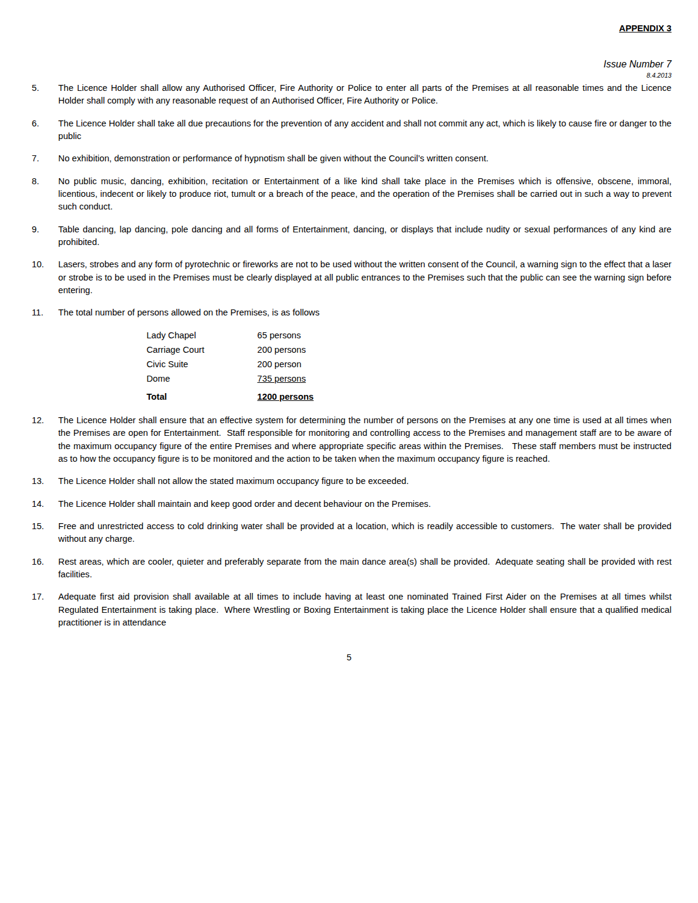APPENDIX 3
Issue Number 7
8.4.2013
The Licence Holder shall allow any Authorised Officer, Fire Authority or Police to enter all parts of the Premises at all reasonable times and the Licence Holder shall comply with any reasonable request of an Authorised Officer, Fire Authority or Police.
The Licence Holder shall take all due precautions for the prevention of any accident and shall not commit any act, which is likely to cause fire or danger to the public
No exhibition, demonstration or performance of hypnotism shall be given without the Council’s written consent.
No public music, dancing, exhibition, recitation or Entertainment of a like kind shall take place in the Premises which is offensive, obscene, immoral, licentious, indecent or likely to produce riot, tumult or a breach of the peace, and the operation of the Premises shall be carried out in such a way to prevent such conduct.
Table dancing, lap dancing, pole dancing and all forms of Entertainment, dancing, or displays that include nudity or sexual performances of any kind are prohibited.
Lasers, strobes and any form of pyrotechnic or fireworks are not to be used without the written consent of the Council, a warning sign to the effect that a laser or strobe is to be used in the Premises must be clearly displayed at all public entrances to the Premises such that the public can see the warning sign before entering.
The total number of persons allowed on the Premises, is as follows
| Lady Chapel | 65 persons |
| Carriage Court | 200 persons |
| Civic Suite | 200 person |
| Dome | 735 persons |
| Total | 1200 persons |
The Licence Holder shall ensure that an effective system for determining the number of persons on the Premises at any one time is used at all times when the Premises are open for Entertainment. Staff responsible for monitoring and controlling access to the Premises and management staff are to be aware of the maximum occupancy figure of the entire Premises and where appropriate specific areas within the Premises. These staff members must be instructed as to how the occupancy figure is to be monitored and the action to be taken when the maximum occupancy figure is reached.
The Licence Holder shall not allow the stated maximum occupancy figure to be exceeded.
The Licence Holder shall maintain and keep good order and decent behaviour on the Premises.
Free and unrestricted access to cold drinking water shall be provided at a location, which is readily accessible to customers. The water shall be provided without any charge.
Rest areas, which are cooler, quieter and preferably separate from the main dance area(s) shall be provided. Adequate seating shall be provided with rest facilities.
Adequate first aid provision shall available at all times to include having at least one nominated Trained First Aider on the Premises at all times whilst Regulated Entertainment is taking place. Where Wrestling or Boxing Entertainment is taking place the Licence Holder shall ensure that a qualified medical practitioner is in attendance
5